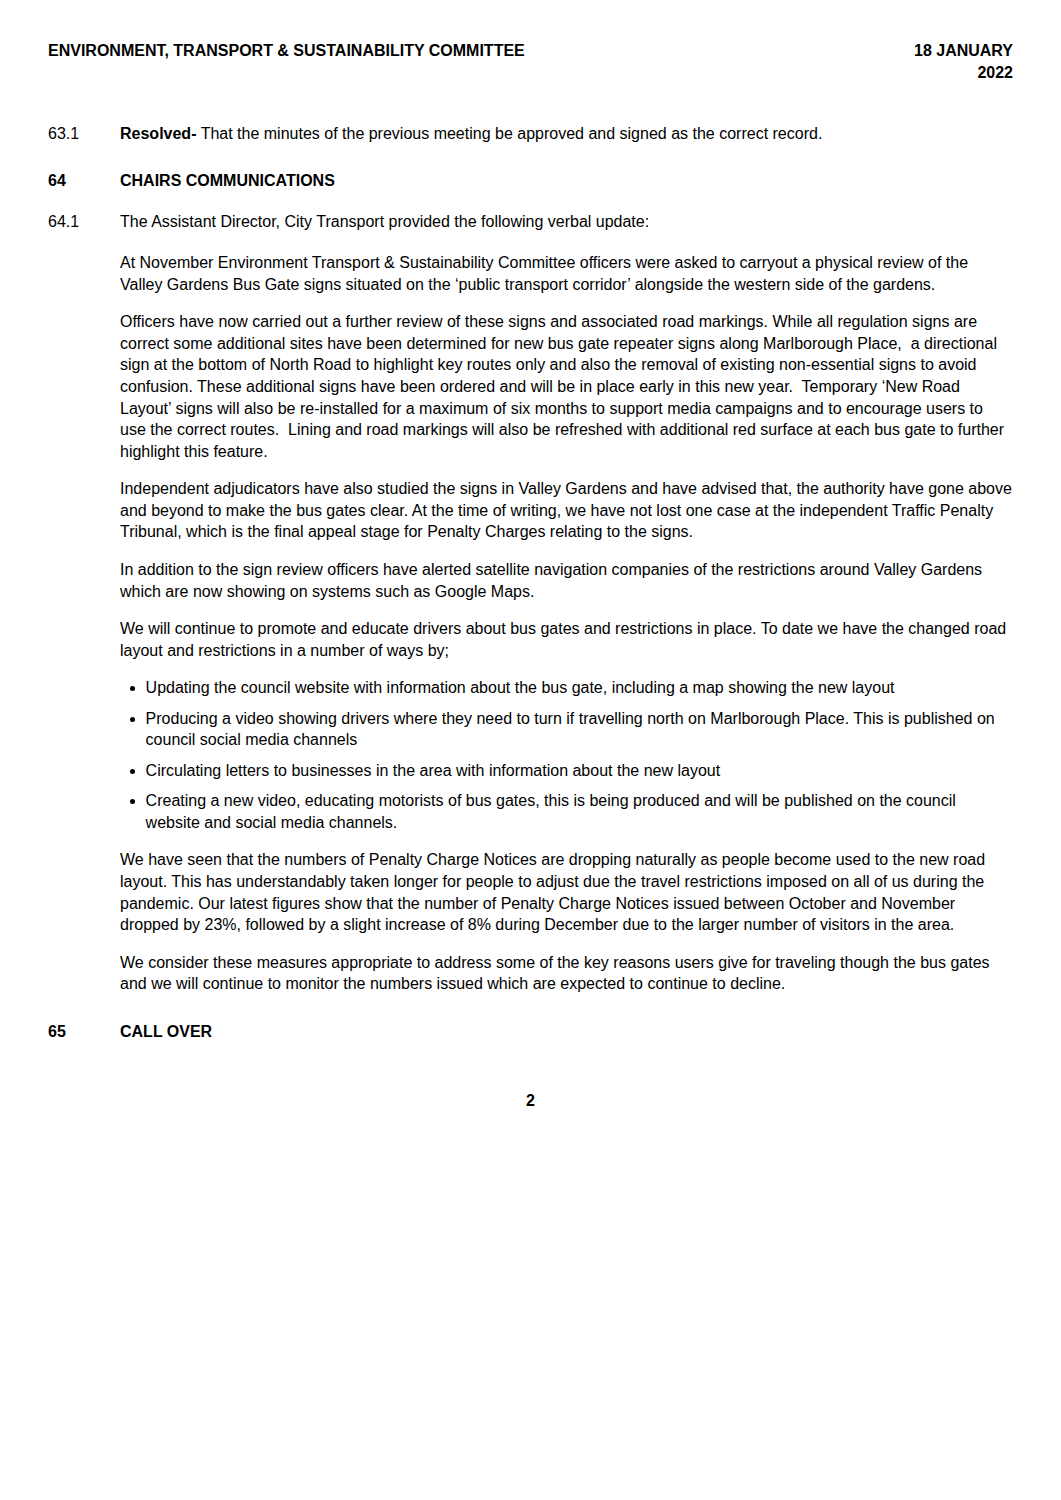ENVIRONMENT, TRANSPORT & SUSTAINABILITY COMMITTEE
18 JANUARY
2022
63.1
Resolved- That the minutes of the previous meeting be approved and signed as the correct record.
64 CHAIRS COMMUNICATIONS
64.1
The Assistant Director, City Transport provided the following verbal update:
At November Environment Transport & Sustainability Committee officers were asked to carryout a physical review of the Valley Gardens Bus Gate signs situated on the ‘public transport corridor’ alongside the western side of the gardens.
Officers have now carried out a further review of these signs and associated road markings. While all regulation signs are correct some additional sites have been determined for new bus gate repeater signs along Marlborough Place, a directional sign at the bottom of North Road to highlight key routes only and also the removal of existing non-essential signs to avoid confusion. These additional signs have been ordered and will be in place early in this new year. Temporary ‘New Road Layout’ signs will also be re-installed for a maximum of six months to support media campaigns and to encourage users to use the correct routes. Lining and road markings will also be refreshed with additional red surface at each bus gate to further highlight this feature.
Independent adjudicators have also studied the signs in Valley Gardens and have advised that, the authority have gone above and beyond to make the bus gates clear. At the time of writing, we have not lost one case at the independent Traffic Penalty Tribunal, which is the final appeal stage for Penalty Charges relating to the signs.
In addition to the sign review officers have alerted satellite navigation companies of the restrictions around Valley Gardens which are now showing on systems such as Google Maps.
We will continue to promote and educate drivers about bus gates and restrictions in place. To date we have the changed road layout and restrictions in a number of ways by;
Updating the council website with information about the bus gate, including a map showing the new layout
Producing a video showing drivers where they need to turn if travelling north on Marlborough Place. This is published on council social media channels
Circulating letters to businesses in the area with information about the new layout
Creating a new video, educating motorists of bus gates, this is being produced and will be published on the council website and social media channels.
We have seen that the numbers of Penalty Charge Notices are dropping naturally as people become used to the new road layout. This has understandably taken longer for people to adjust due the travel restrictions imposed on all of us during the pandemic. Our latest figures show that the number of Penalty Charge Notices issued between October and November dropped by 23%, followed by a slight increase of 8% during December due to the larger number of visitors in the area.
We consider these measures appropriate to address some of the key reasons users give for traveling though the bus gates and we will continue to monitor the numbers issued which are expected to continue to decline.
65 CALL OVER
2